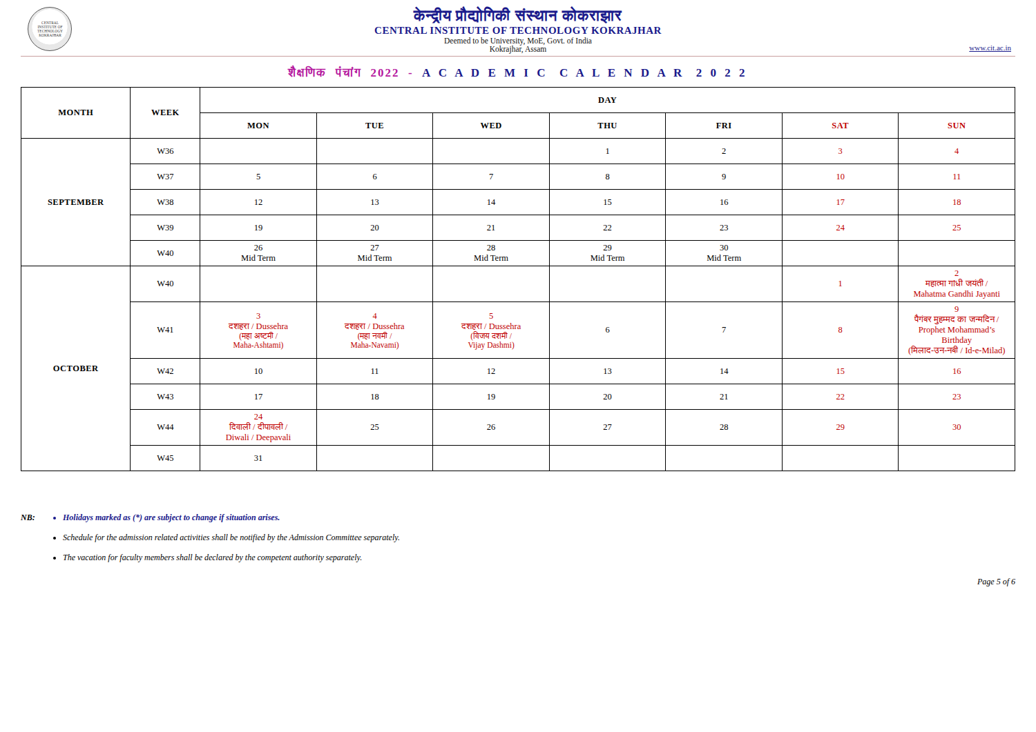CENTRAL
INSTITUTE OF
TECHNOLOGY
KOKRAJHAR
केन्द्रीय प्रौद्योगिकी संस्थान कोकराझार
CENTRAL INSTITUTE OF TECHNOLOGY KOKRAJHAR
Deemed to be University, MoE, Govt. of India
Kokrajhar, Assam
www.cit.ac.in
शैक्षणिक पंचांग 2022 - A C A D E M I C C A L E N D A R 2 0 2 2
| MONTH | WEEK | DAY |
| --- | --- | --- |
| MON | TUE | WED | THU | FRI | SAT | SUN |
| SEPTEMBER | W36 | | | | 1 | 2 | 3 | 4 |
| W37 | 5 | 6 | 7 | 8 | 9 | 10 | 11 |
| W38 | 12 | 13 | 14 | 15 | 16 | 17 | 18 |
| W39 | 19 | 20 | 21 | 22 | 23 | 24 | 25 |
| W40 | 26 Mid Term | 27 Mid Term | 28 Mid Term | 29 Mid Term | 30 Mid Term | | |
| OCTOBER | W40 | | | | | | 1 | 2 महात्मा गांधी जयंती / Mahatma Gandhi Jayanti |
| W41 | 3 दशहरा / Dussehra (महा अष्टमी / Maha-Ashtami) | 4 दशहरा / Dussehra (महा नवमी / Maha-Navami) | 5 दशहरा / Dussehra (विजय दशमी / Vijay Dashmi) | 6 | 7 | 8 | 9 पैगंबर मुहम्मद का जन्मदिन / Prophet Mohammad’s Birthday (मिलाद-उन-नबी / Id-e-Milad) |
| W42 | 10 | 11 | 12 | 13 | 14 | 15 | 16 |
| W43 | 17 | 18 | 19 | 20 | 21 | 22 | 23 |
| W44 | 24 दिवाली / दीपावली / Diwali / Deepavali | 25 | 26 | 27 | 28 | 29 | 30 |
| W45 | 31 | | | | | | |
NB:
Holidays marked as (*) are subject to change if situation arises.
Schedule for the admission related activities shall be notified by the Admission Committee separately.
The vacation for faculty members shall be declared by the competent authority separately.
Page 5 of 6